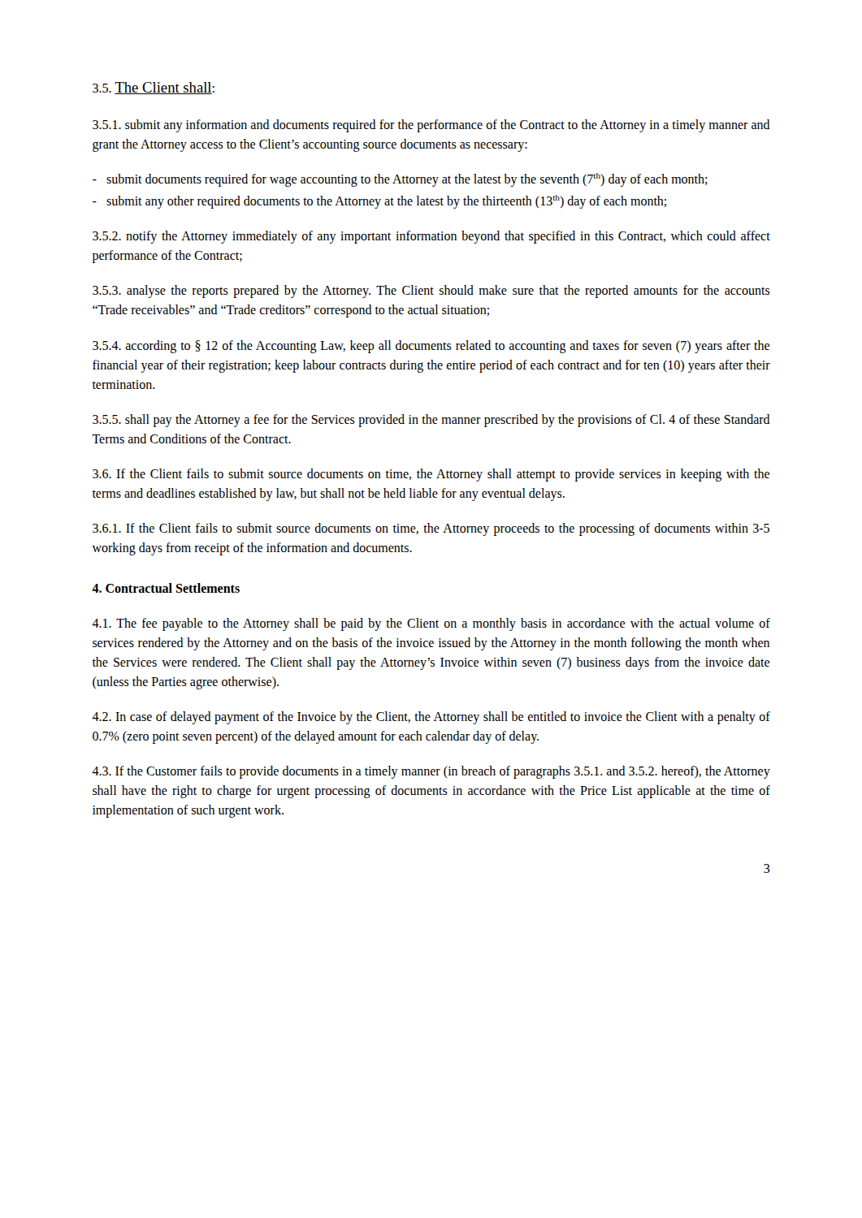3.5. The Client shall:
3.5.1. submit any information and documents required for the performance of the Contract to the Attorney in a timely manner and grant the Attorney access to the Client’s accounting source documents as necessary:
submit documents required for wage accounting to the Attorney at the latest by the seventh (7th) day of each month;
submit any other required documents to the Attorney at the latest by the thirteenth (13th) day of each month;
3.5.2. notify the Attorney immediately of any important information beyond that specified in this Contract, which could affect performance of the Contract;
3.5.3. analyse the reports prepared by the Attorney. The Client should make sure that the reported amounts for the accounts “Trade receivables” and “Trade creditors” correspond to the actual situation;
3.5.4. according to § 12 of the Accounting Law, keep all documents related to accounting and taxes for seven (7) years after the financial year of their registration; keep labour contracts during the entire period of each contract and for ten (10) years after their termination.
3.5.5. shall pay the Attorney a fee for the Services provided in the manner prescribed by the provisions of Cl. 4 of these Standard Terms and Conditions of the Contract.
3.6. If the Client fails to submit source documents on time, the Attorney shall attempt to provide services in keeping with the terms and deadlines established by law, but shall not be held liable for any eventual delays.
3.6.1. If the Client fails to submit source documents on time, the Attorney proceeds to the processing of documents within 3-5 working days from receipt of the information and documents.
4. Contractual Settlements
4.1. The fee payable to the Attorney shall be paid by the Client on a monthly basis in accordance with the actual volume of services rendered by the Attorney and on the basis of the invoice issued by the Attorney in the month following the month when the Services were rendered. The Client shall pay the Attorney’s Invoice within seven (7) business days from the invoice date (unless the Parties agree otherwise).
4.2. In case of delayed payment of the Invoice by the Client, the Attorney shall be entitled to invoice the Client with a penalty of 0.7% (zero point seven percent) of the delayed amount for each calendar day of delay.
4.3. If the Customer fails to provide documents in a timely manner (in breach of paragraphs 3.5.1. and 3.5.2. hereof), the Attorney shall have the right to charge for urgent processing of documents in accordance with the Price List applicable at the time of implementation of such urgent work.
3